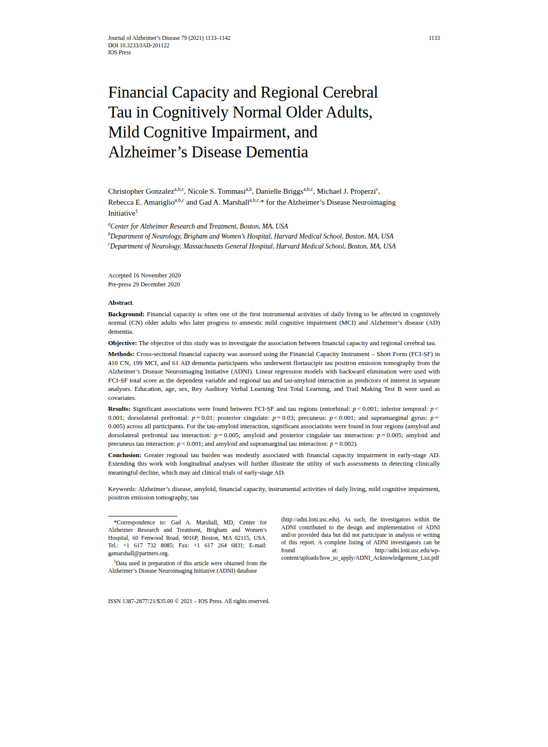Journal of Alzheimer’s Disease 79 (2021) 1133–1142
DOI 10.3233/JAD-201122
IOS Press
1133
Financial Capacity and Regional Cerebral
Tau in Cognitively Normal Older Adults,
Mild Cognitive Impairment, and
Alzheimer’s Disease Dementia
Christopher Gonzaleza,b,c, Nicole S. Tommasia,b, Danielle Briggsa,b,c, Michael J. Properzic,
Rebecca E. Amariglioa,b,c and Gad A. Marshalla,b,c,* for the Alzheimer’s Disease Neuroimaging
Initiative1
aCenter for Alzheimer Research and Treatment, Boston, MA, USA
bDepartment of Neurology, Brigham and Women’s Hospital, Harvard Medical School, Boston, MA, USA
cDepartment of Neurology, Massachusetts General Hospital, Harvard Medical School, Boston, MA, USA
Accepted 16 November 2020
Pre-press 29 December 2020
Abstract.
Background: Financial capacity is often one of the first instrumental activities of daily living to be affected in cognitively normal (CN) older adults who later progress to amnestic mild cognitive impairment (MCI) and Alzheimer’s disease (AD) dementia.
Objective: The objective of this study was to investigate the association between financial capacity and regional cerebral tau.
Methods: Cross-sectional financial capacity was assessed using the Financial Capacity Instrument – Short Form (FCI-SF) in 410 CN, 199 MCI, and 61 AD dementia participants who underwent flortaucipir tau positron emission tomography from the Alzheimer’s Disease Neuroimaging Initiative (ADNI). Linear regression models with backward elimination were used with FCI-SF total score as the dependent variable and regional tau and tau-amyloid interaction as predictors of interest in separate analyses. Education, age, sex, Rey Auditory Verbal Learning Test Total Learning, and Trail Making Test B were used as covariates.
Results: Significant associations were found between FCI-SF and tau regions (entorhinal: p < 0.001; inferior temporal: p < 0.001; dorsolateral prefrontal: p = 0.01; posterior cingulate: p = 0.03; precuneus: p < 0.001; and supramarginal gyrus: p = 0.005) across all participants. For the tau-amyloid interaction, significant associations were found in four regions (amyloid and dorsolateral prefrontal tau interaction: p = 0.005; amyloid and posterior cingulate tau interaction: p = 0.005; amyloid and precuneus tau interaction: p < 0.001; and amyloid and supramarginal tau interaction: p = 0.002).
Conclusion: Greater regional tau burden was modestly associated with financial capacity impairment in early-stage AD. Extending this work with longitudinal analyses will further illustrate the utility of such assessments in detecting clinically meaningful decline, which may aid clinical trials of early-stage AD.
Keywords: Alzheimer’s disease, amyloid, financial capacity, instrumental activities of daily living, mild cognitive impairment, positron emission tomography, tau
*Correspondence to: Gad A. Marshall, MD, Center for Alzheimer Research and Treatment, Brigham and Women’s Hospital, 60 Fenwood Road, 9016P, Boston, MA 02115, USA. Tel.: +1 617 732 8085; Fax: +1 617 264 6831; E-mail: gamarshall@partners.org.
1Data used in preparation of this article were obtained from the Alzheimer’s Disease Neuroimaging Initiative (ADNI) database
(http://adni.loni.usc.edu). As such, the investigators within the ADNI contributed to the design and implementation of ADNI and/or provided data but did not participate in analysis or writing of this report. A complete listing of ADNI investigators can be found at: http://adni.loni.usc.edu/wp-content/uploads/how_to_apply/ADNI_Acknowledgement_List.pdf
ISSN 1387-2877/21/$35.00 © 2021 – IOS Press. All rights reserved.